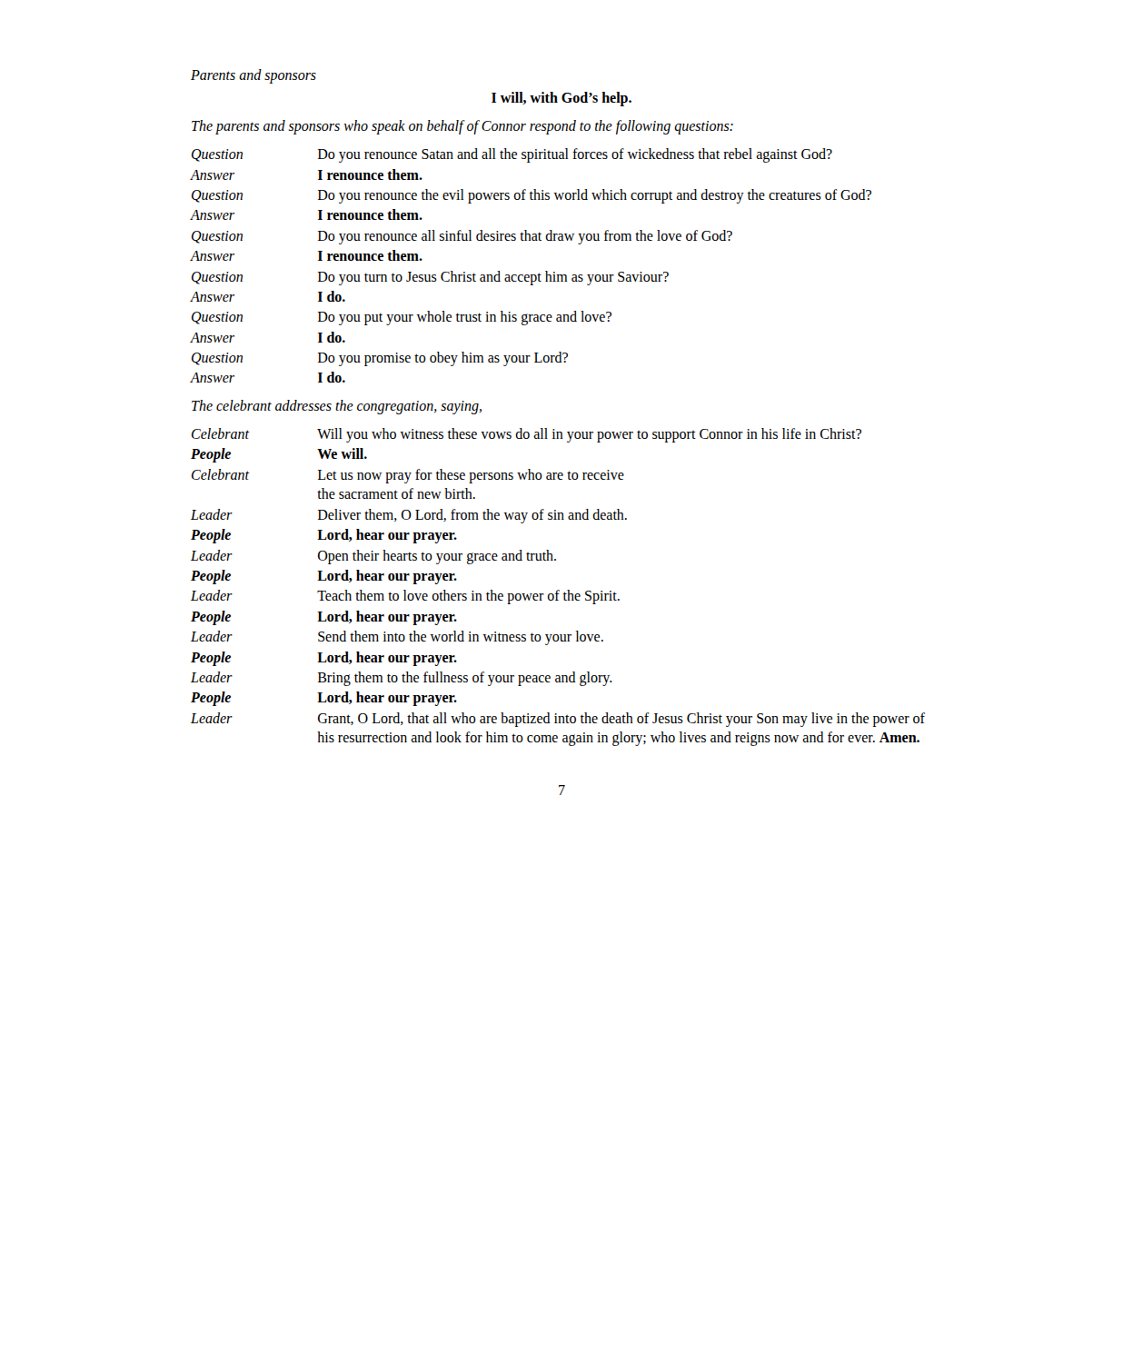Parents and sponsors
I will, with God’s help.
The parents and sponsors who speak on behalf of Connor respond to the following questions:
| Question | Do you renounce Satan and all the spiritual forces of wickedness that rebel against God? |
| Answer | I renounce them. |
| Question | Do you renounce the evil powers of this world which corrupt and destroy the creatures of God? |
| Answer | I renounce them. |
| Question | Do you renounce all sinful desires that draw you from the love of God? |
| Answer | I renounce them. |
| Question | Do you turn to Jesus Christ and accept him as your Saviour? |
| Answer | I do. |
| Question | Do you put your whole trust in his grace and love? |
| Answer | I do. |
| Question | Do you promise to obey him as your Lord? |
| Answer | I do. |
The celebrant addresses the congregation, saying,
| Celebrant | Will you who witness these vows do all in your power to support Connor in his life in Christ? |
| People | We will. |
| Celebrant | Let us now pray for these persons who are to receive the sacrament of new birth. |
| Leader | Deliver them, O Lord, from the way of sin and death. |
| People | Lord, hear our prayer. |
| Leader | Open their hearts to your grace and truth. |
| People | Lord, hear our prayer. |
| Leader | Teach them to love others in the power of the Spirit. |
| People | Lord, hear our prayer. |
| Leader | Send them into the world in witness to your love. |
| People | Lord, hear our prayer. |
| Leader | Bring them to the fullness of your peace and glory. |
| People | Lord, hear our prayer. |
| Leader | Grant, O Lord, that all who are baptized into the death of Jesus Christ your Son may live in the power of his resurrection and look for him to come again in glory; who lives and reigns now and for ever. Amen. |
7